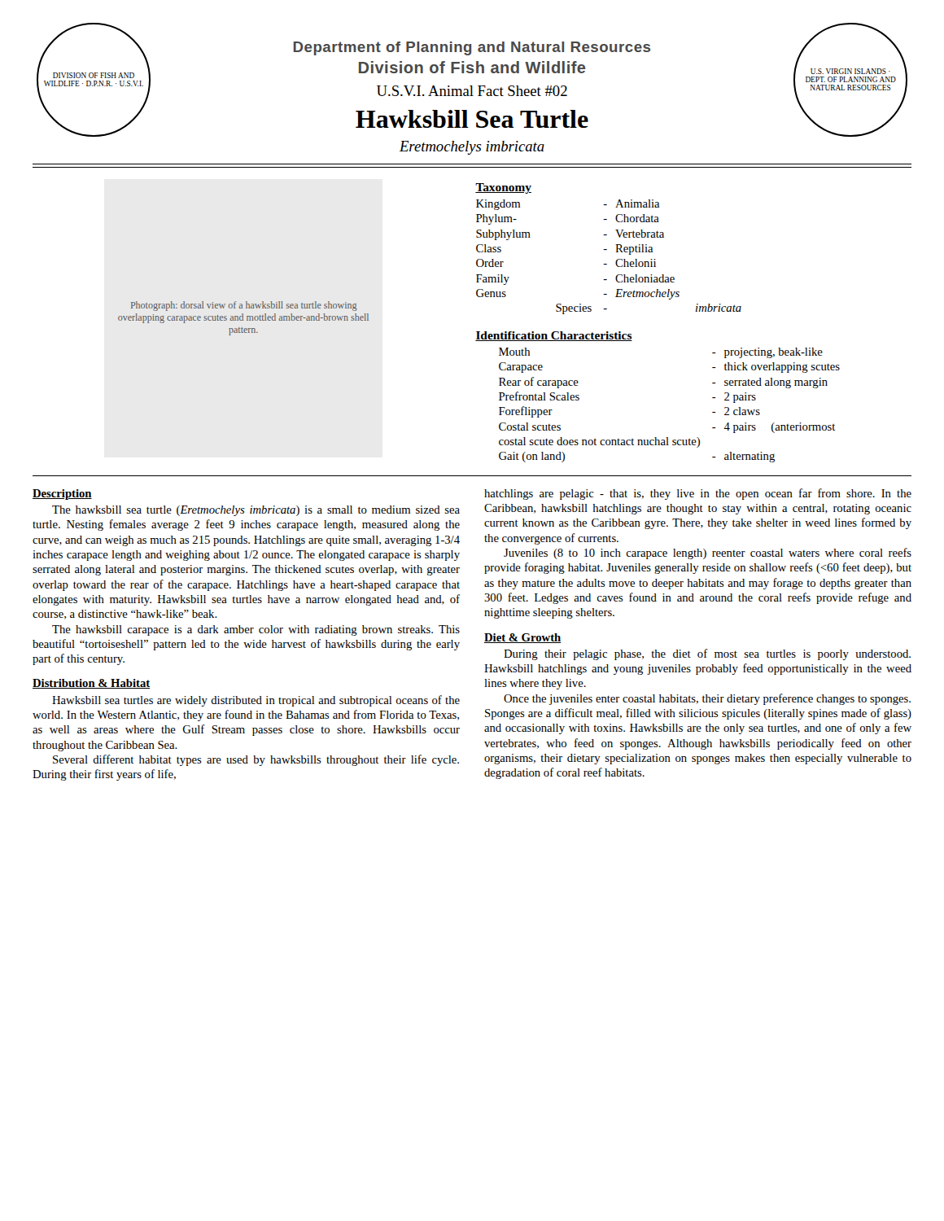DIVISION OF FISH AND WILDLIFE · D.P.N.R. · U.S.V.I.
Department of Planning and Natural Resources
Division of Fish and Wildlife
U.S.V.I. Animal Fact Sheet #02
Hawksbill Sea Turtle
Eretmochelys imbricata
U.S. VIRGIN ISLANDS · DEPT. OF PLANNING AND NATURAL RESOURCES
Photograph: dorsal view of a hawksbill sea turtle showing overlapping carapace scutes and mottled amber-and-brown shell pattern.
Taxonomy
| Kingdom | - | Animalia |
| Phylum- | - | Chordata |
| Subphylum | - | Vertebrata |
| Class | - | Reptilia |
| Order | - | Chelonii |
| Family | - | Cheloniadae |
| Genus | - | Eretmochelys |
| Species | - | imbricata |
Identification Characteristics
| Mouth | - | projecting, beak-like |
| Carapace | - | thick overlapping scutes |
| Rear of carapace | - | serrated along margin |
| Prefrontal Scales | - | 2 pairs |
| Foreflipper | - | 2 claws |
| Costal scutes | - | 4 pairs (anteriormost |
| costal scute does not contact nuchal scute) |
| Gait (on land) | - | alternating |
Description
The hawksbill sea turtle (Eretmochelys imbricata) is a small to medium sized sea turtle. Nesting females average 2 feet 9 inches carapace length, measured along the curve, and can weigh as much as 215 pounds. Hatchlings are quite small, averaging 1-3/4 inches carapace length and weighing about 1/2 ounce. The elongated carapace is sharply serrated along lateral and posterior margins. The thickened scutes overlap, with greater overlap toward the rear of the carapace. Hatchlings have a heart-shaped carapace that elongates with maturity. Hawksbill sea turtles have a narrow elongated head and, of course, a distinctive “hawk-like” beak.
The hawksbill carapace is a dark amber color with radiating brown streaks. This beautiful “tortoiseshell” pattern led to the wide harvest of hawksbills during the early part of this century.
Distribution & Habitat
Hawksbill sea turtles are widely distributed in tropical and subtropical oceans of the world. In the Western Atlantic, they are found in the Bahamas and from Florida to Texas, as well as areas where the Gulf Stream passes close to shore. Hawksbills occur throughout the Caribbean Sea.
Several different habitat types are used by hawksbills throughout their life cycle. During their first years of life,
hatchlings are pelagic - that is, they live in the open ocean far from shore. In the Caribbean, hawksbill hatchlings are thought to stay within a central, rotating oceanic current known as the Caribbean gyre. There, they take shelter in weed lines formed by the convergence of currents.
Juveniles (8 to 10 inch carapace length) reenter coastal waters where coral reefs provide foraging habitat. Juveniles generally reside on shallow reefs (<60 feet deep), but as they mature the adults move to deeper habitats and may forage to depths greater than 300 feet. Ledges and caves found in and around the coral reefs provide refuge and nighttime sleeping shelters.
Diet & Growth
During their pelagic phase, the diet of most sea turtles is poorly understood. Hawksbill hatchlings and young juveniles probably feed opportunistically in the weed lines where they live.
Once the juveniles enter coastal habitats, their dietary preference changes to sponges. Sponges are a difficult meal, filled with silicious spicules (literally spines made of glass) and occasionally with toxins. Hawksbills are the only sea turtles, and one of only a few vertebrates, who feed on sponges. Although hawksbills periodically feed on other organisms, their dietary specialization on sponges makes then especially vulnerable to degradation of coral reef habitats.